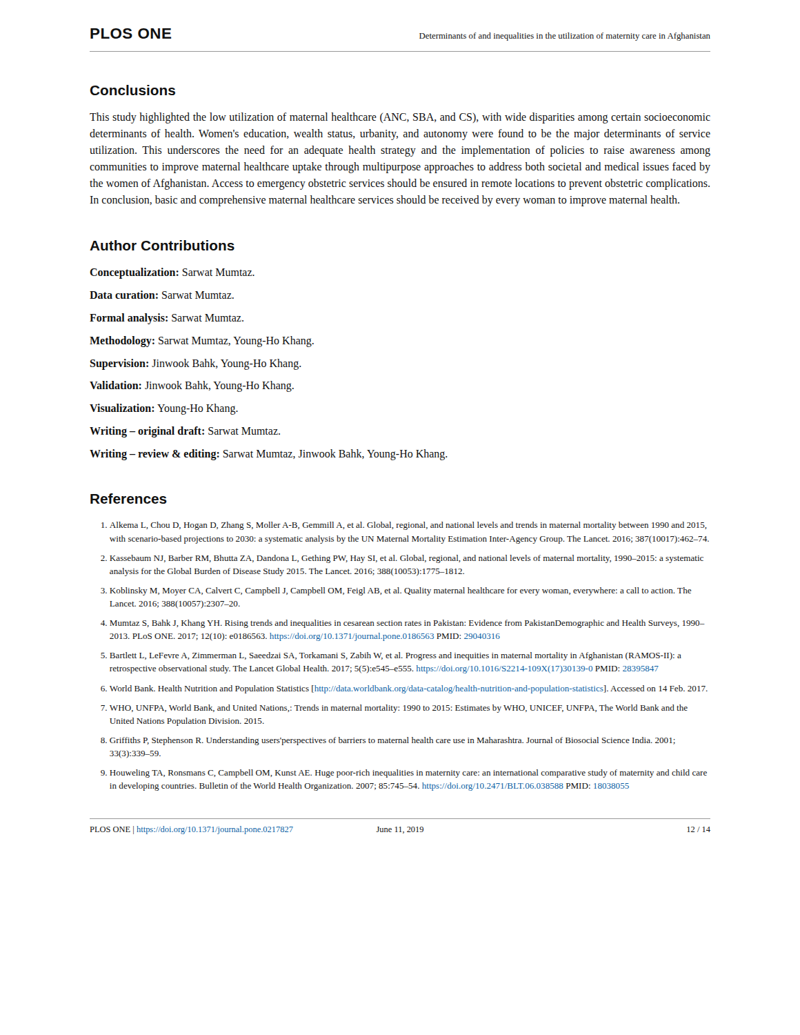PLOS ONE
Determinants of and inequalities in the utilization of maternity care in Afghanistan
Conclusions
This study highlighted the low utilization of maternal healthcare (ANC, SBA, and CS), with wide disparities among certain socioeconomic determinants of health. Women's education, wealth status, urbanity, and autonomy were found to be the major determinants of service utilization. This underscores the need for an adequate health strategy and the implementation of policies to raise awareness among communities to improve maternal healthcare uptake through multipurpose approaches to address both societal and medical issues faced by the women of Afghanistan. Access to emergency obstetric services should be ensured in remote locations to prevent obstetric complications. In conclusion, basic and comprehensive maternal healthcare services should be received by every woman to improve maternal health.
Author Contributions
Conceptualization: Sarwat Mumtaz.
Data curation: Sarwat Mumtaz.
Formal analysis: Sarwat Mumtaz.
Methodology: Sarwat Mumtaz, Young-Ho Khang.
Supervision: Jinwook Bahk, Young-Ho Khang.
Validation: Jinwook Bahk, Young-Ho Khang.
Visualization: Young-Ho Khang.
Writing – original draft: Sarwat Mumtaz.
Writing – review & editing: Sarwat Mumtaz, Jinwook Bahk, Young-Ho Khang.
References
Alkema L, Chou D, Hogan D, Zhang S, Moller A-B, Gemmill A, et al. Global, regional, and national levels and trends in maternal mortality between 1990 and 2015, with scenario-based projections to 2030: a systematic analysis by the UN Maternal Mortality Estimation Inter-Agency Group. The Lancet. 2016; 387(10017):462–74.
Kassebaum NJ, Barber RM, Bhutta ZA, Dandona L, Gething PW, Hay SI, et al. Global, regional, and national levels of maternal mortality, 1990–2015: a systematic analysis for the Global Burden of Disease Study 2015. The Lancet. 2016; 388(10053):1775–1812.
Koblinsky M, Moyer CA, Calvert C, Campbell J, Campbell OM, Feigl AB, et al. Quality maternal healthcare for every woman, everywhere: a call to action. The Lancet. 2016; 388(10057):2307–20.
Mumtaz S, Bahk J, Khang YH. Rising trends and inequalities in cesarean section rates in Pakistan: Evidence from PakistanDemographic and Health Surveys, 1990–2013. PLoS ONE. 2017; 12(10): e0186563. https://doi.org/10.1371/journal.pone.0186563 PMID: 29040316
Bartlett L, LeFevre A, Zimmerman L, Saeedzai SA, Torkamani S, Zabih W, et al. Progress and inequities in maternal mortality in Afghanistan (RAMOS-II): a retrospective observational study. The Lancet Global Health. 2017; 5(5):e545–e555. https://doi.org/10.1016/S2214-109X(17)30139-0 PMID: 28395847
World Bank. Health Nutrition and Population Statistics [http://data.worldbank.org/data-catalog/health-nutrition-and-population-statistics]. Accessed on 14 Feb. 2017.
WHO, UNFPA, World Bank, and United Nations,: Trends in maternal mortality: 1990 to 2015: Estimates by WHO, UNICEF, UNFPA, The World Bank and the United Nations Population Division. 2015.
Griffiths P, Stephenson R. Understanding users'perspectives of barriers to maternal health care use in Maharashtra. Journal of Biosocial Science India. 2001; 33(3):339–59.
Houweling TA, Ronsmans C, Campbell OM, Kunst AE. Huge poor-rich inequalities in maternity care: an international comparative study of maternity and child care in developing countries. Bulletin of the World Health Organization. 2007; 85:745–54. https://doi.org/10.2471/BLT.06.038588 PMID: 18038055
PLOS ONE | https://doi.org/10.1371/journal.pone.0217827
June 11, 2019
12 / 14